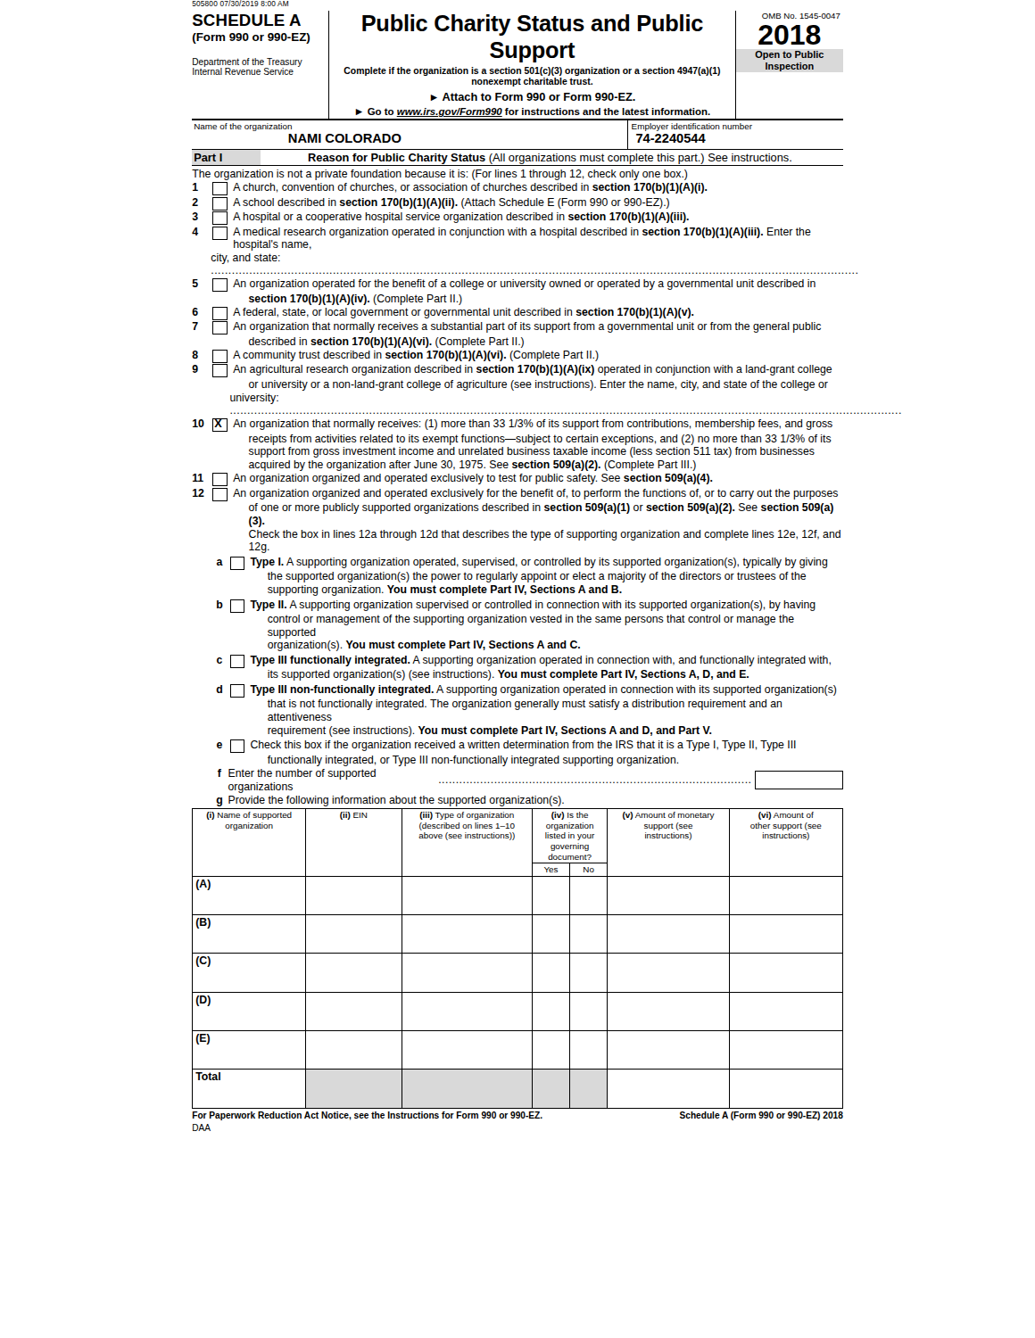505800 07/30/2019 8:00 AM
SCHEDULE A
(Form 990 or 990-EZ)
Department of the Treasury
Internal Revenue Service
Public Charity Status and Public Support
Complete if the organization is a section 501(c)(3) organization or a section 4947(a)(1) nonexempt charitable trust.
► Attach to Form 990 or Form 990-EZ.
► Go to www.irs.gov/Form990 for instructions and the latest information.
OMB No. 1545-0047
2018
Open to Public
Inspection
Name of the organization
NAMI COLORADO
Employer identification number
74-2240544
Part I
Reason for Public Charity Status (All organizations must complete this part.) See instructions.
The organization is not a private foundation because it is: (For lines 1 through 12, check only one box.)
1
A church, convention of churches, or association of churches described in section 170(b)(1)(A)(i).
2
A school described in section 170(b)(1)(A)(ii). (Attach Schedule E (Form 990 or 990-EZ).)
3
A hospital or a cooperative hospital service organization described in section 170(b)(1)(A)(iii).
4
A medical research organization operated in conjunction with a hospital described in section 170(b)(1)(A)(iii). Enter the hospital's name,
city, and state: ..........................................................................................................................................................................................
5
An organization operated for the benefit of a college or university owned or operated by a governmental unit described in
section 170(b)(1)(A)(iv). (Complete Part II.)
6
A federal, state, or local government or governmental unit described in section 170(b)(1)(A)(v).
7
An organization that normally receives a substantial part of its support from a governmental unit or from the general public
described in section 170(b)(1)(A)(vi). (Complete Part II.)
8
A community trust described in section 170(b)(1)(A)(vi). (Complete Part II.)
9
An agricultural research organization described in section 170(b)(1)(A)(ix) operated in conjunction with a land-grant college
or university or a non-land-grant college of agriculture (see instructions). Enter the name, city, and state of the college or
university: .................................................................................................................................................................................................
10
An organization that normally receives: (1) more than 33 1/3% of its support from contributions, membership fees, and gross
receipts from activities related to its exempt functions—subject to certain exceptions, and (2) no more than 33 1/3% of its
support from gross investment income and unrelated business taxable income (less section 511 tax) from businesses
acquired by the organization after June 30, 1975. See section 509(a)(2). (Complete Part III.)
11
An organization organized and operated exclusively to test for public safety. See section 509(a)(4).
12
An organization organized and operated exclusively for the benefit of, to perform the functions of, or to carry out the purposes
of one or more publicly supported organizations described in section 509(a)(1) or section 509(a)(2). See section 509(a)(3).
Check the box in lines 12a through 12d that describes the type of supporting organization and complete lines 12e, 12f, and 12g.
a
Type I. A supporting organization operated, supervised, or controlled by its supported organization(s), typically by giving
the supported organization(s) the power to regularly appoint or elect a majority of the directors or trustees of the
supporting organization. You must complete Part IV, Sections A and B.
b
Type II. A supporting organization supervised or controlled in connection with its supported organization(s), by having
control or management of the supporting organization vested in the same persons that control or manage the supported
organization(s). You must complete Part IV, Sections A and C.
c
Type III functionally integrated. A supporting organization operated in connection with, and functionally integrated with,
its supported organization(s) (see instructions). You must complete Part IV, Sections A, D, and E.
d
Type III non-functionally integrated. A supporting organization operated in connection with its supported organization(s)
that is not functionally integrated. The organization generally must satisfy a distribution requirement and an attentiveness
requirement (see instructions). You must complete Part IV, Sections A and D, and Part V.
e
Check this box if the organization received a written determination from the IRS that it is a Type I, Type II, Type III
functionally integrated, or Type III non-functionally integrated supporting organization.
f
Enter the number of supported organizations ..........................................................................................
g
Provide the following information about the supported organization(s).
| (i) Name of supported organization | (ii) EIN | (iii) Type of organization (described on lines 1–10 above (see instructions)) | (iv) Is the organization listed in your governing document? | (v) Amount of monetary support (see instructions) | (vi) Amount of other support (see instructions) |
| --- | --- | --- | --- | --- | --- |
| Yes | No |
| (A) | | | | | | |
| (B) | | | | | | |
| (C) | | | | | | |
| (D) | | | | | | |
| (E) | | | | | | |
| Total | | | | | | |
For Paperwork Reduction Act Notice, see the Instructions for Form 990 or 990-EZ.
Schedule A (Form 990 or 990-EZ) 2018
DAA